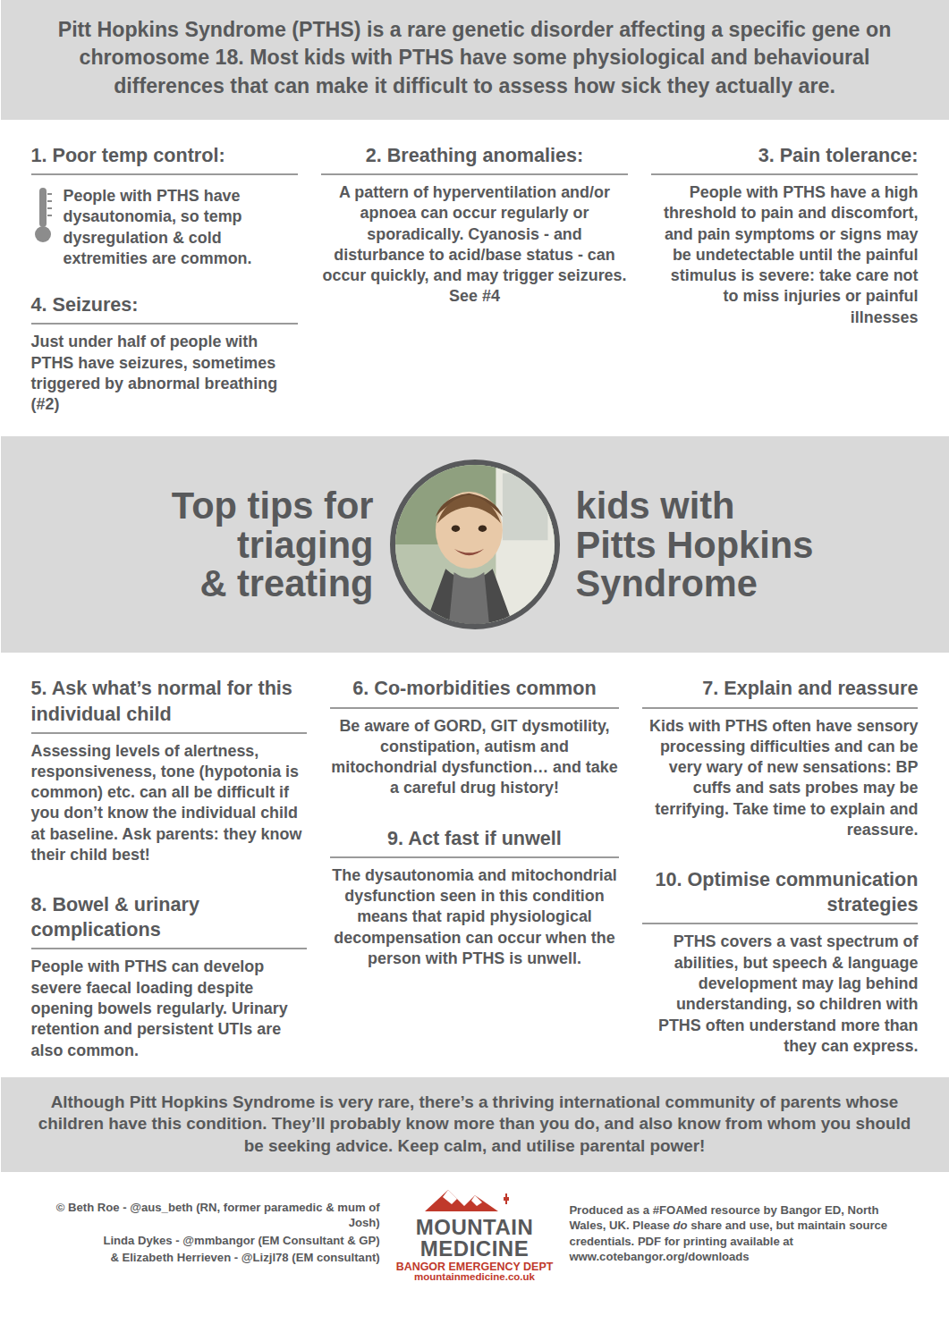Pitt Hopkins Syndrome (PTHS) is a rare genetic disorder affecting a specific gene on chromosome 18. Most kids with PTHS have some physiological and behavioural differences that can make it difficult to assess how sick they actually are.
1. Poor temp control:
People with PTHS have dysautonomia, so temp dysregulation & cold extremities are common.
4. Seizures:
Just under half of people with PTHS have seizures, sometimes triggered by abnormal breathing (#2)
2. Breathing anomalies:
A pattern of hyperventilation and/or apnoea can occur regularly or sporadically. Cyanosis - and disturbance to acid/base status - can occur quickly, and may trigger seizures. See #4
3. Pain tolerance:
People with PTHS have a high threshold to pain and discomfort, and pain symptoms or signs may be undetectable until the painful stimulus is severe: take care not to miss injuries or painful illnesses
Top tips for
triaging
& treating
kids with
Pitts Hopkins
Syndrome
5. Ask what’s normal for this individual child
Assessing levels of alertness, responsiveness, tone (hypotonia is common) etc. can all be difficult if you don’t know the individual child at baseline. Ask parents: they know their child best!
8. Bowel & urinary complications
People with PTHS can develop severe faecal loading despite opening bowels regularly. Urinary retention and persistent UTIs are also common.
6. Co-morbidities common
Be aware of GORD, GIT dysmotility, constipation, autism and mitochondrial dysfunction… and take a careful drug history!
9. Act fast if unwell
The dysautonomia and mitochondrial dysfunction seen in this condition means that rapid physiological decompensation can occur when the person with PTHS is unwell.
7. Explain and reassure
Kids with PTHS often have sensory processing difficulties and can be very wary of new sensations: BP cuffs and sats probes may be terrifying. Take time to explain and reassure.
10. Optimise communication strategies
PTHS covers a vast spectrum of abilities, but speech & language development may lag behind understanding, so children with PTHS often understand more than they can express.
Although Pitt Hopkins Syndrome is very rare, there’s a thriving international community of parents whose children have this condition. They’ll probably know more than you do, and also know from whom you should be seeking advice. Keep calm, and utilise parental power!
© Beth Roe - @aus_beth (RN, former paramedic & mum of Josh)
Linda Dykes - @mmbangor (EM Consultant & GP)
& Elizabeth Herrieven - @Lizjl78 (EM consultant)
MOUNTAIN
MEDICINE
BANGOR EMERGENCY DEPT
mountainmedicine.co.uk
Produced as a #FOAMed resource by Bangor ED, North Wales, UK. Please do share and use, but maintain source credentials. PDF for printing available at www.cotebangor.org/downloads